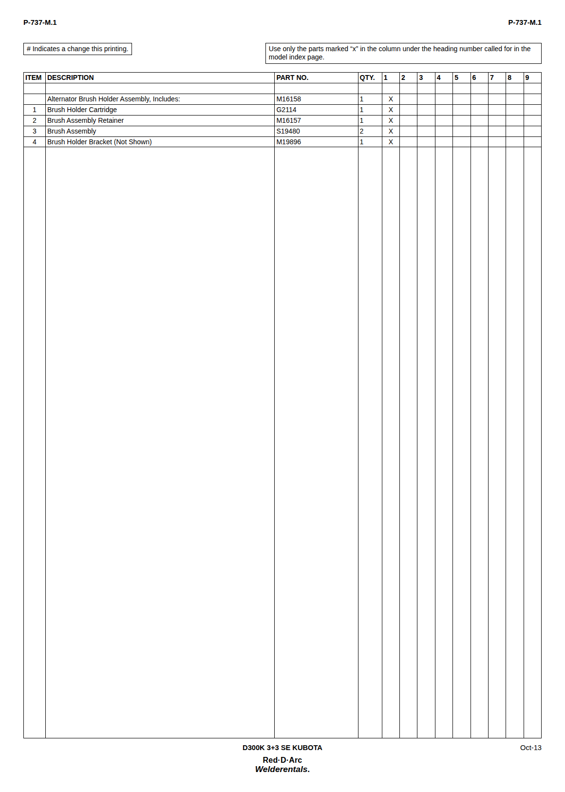P-737-M.1
P-737-M.1
# Indicates a change this printing.
Use only the parts marked “x” in the column under the heading number called for in the model index page.
| ITEM | DESCRIPTION | PART NO. | QTY. | 1 | 2 | 3 | 4 | 5 | 6 | 7 | 8 | 9 |
| --- | --- | --- | --- | --- | --- | --- | --- | --- | --- | --- | --- | --- |
| | Alternator Brush Holder Assembly, Includes: | M16158 | 1 | X | | | | | | | | |
| 1 | Brush Holder Cartridge | G2114 | 1 | X | | | | | | | | |
| 2 | Brush Assembly Retainer | M16157 | 1 | X | | | | | | | | |
| 3 | Brush Assembly | S19480 | 2 | X | | | | | | | | |
| 4 | Brush Holder Bracket (Not Shown) | M19896 | 1 | X | | | | | | | | |
D300K 3+3 SE KUBOTA
Oct-13
Red·D·Arc
Welderentals.